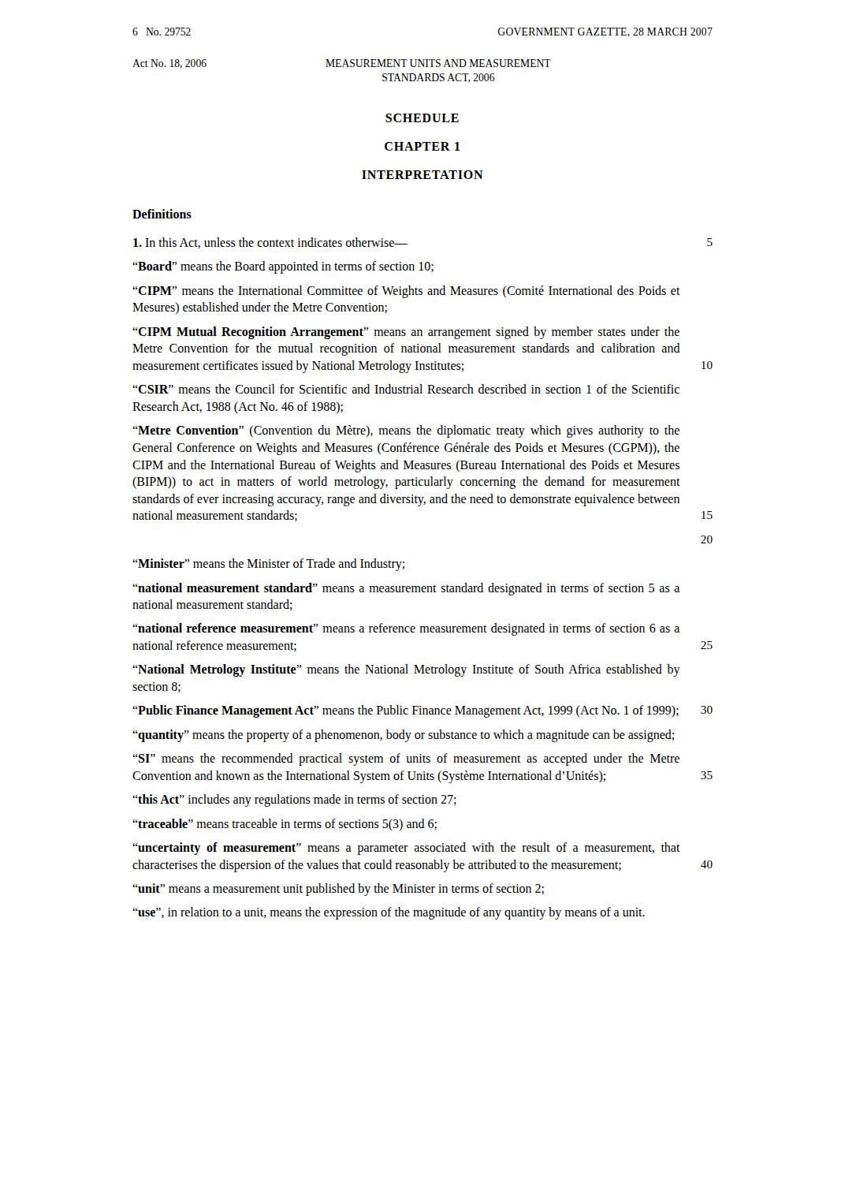6 No. 29752 Government Gazette, 28 March 2007
Act No. 18, 2006 Measurement Units and Measurement
Standards Act, 2006
SCHEDULE
CHAPTER 1
INTERPRETATION
Definitions
1. In this Act, unless the context indicates otherwise—5
“Board” means the Board appointed in terms of section 10;
“CIPM” means the International Committee of Weights and Measures (Comité International des Poids et Mesures) established under the Metre Convention;
“CIPM Mutual Recognition Arrangement” means an arrangement signed by member states under the Metre Convention for the mutual recognition of national measurement standards and calibration and measurement certificates issued by National Metrology Institutes;10
“CSIR” means the Council for Scientific and Industrial Research described in section 1 of the Scientific Research Act, 1988 (Act No. 46 of 1988);
“Metre Convention” (Convention du Mètre), means the diplomatic treaty which gives authority to the General Conference on Weights and Measures (Conférence Générale des Poids et Mesures (CGPM)), the CIPM and the International Bureau of Weights and Measures (Bureau International des Poids et Mesures (BIPM)) to act in matters of world metrology, particularly concerning the demand for measurement standards of ever increasing accuracy, range and diversity, and the need to demonstrate equivalence between national measurement standards;15
20
“Minister” means the Minister of Trade and Industry;
“national measurement standard” means a measurement standard designated in terms of section 5 as a national measurement standard;
“national reference measurement” means a reference measurement designated in terms of section 6 as a national reference measurement;25
“National Metrology Institute” means the National Metrology Institute of South Africa established by section 8;
“Public Finance Management Act” means the Public Finance Management Act, 1999 (Act No. 1 of 1999);30
“quantity” means the property of a phenomenon, body or substance to which a magnitude can be assigned;
“SI” means the recommended practical system of units of measurement as accepted under the Metre Convention and known as the International System of Units (Système International d’Unités);35
“this Act” includes any regulations made in terms of section 27;
“traceable” means traceable in terms of sections 5(3) and 6;
“uncertainty of measurement” means a parameter associated with the result of a measurement, that characterises the dispersion of the values that could reasonably be attributed to the measurement;40
“unit” means a measurement unit published by the Minister in terms of section 2;
“use”, in relation to a unit, means the expression of the magnitude of any quantity by means of a unit.